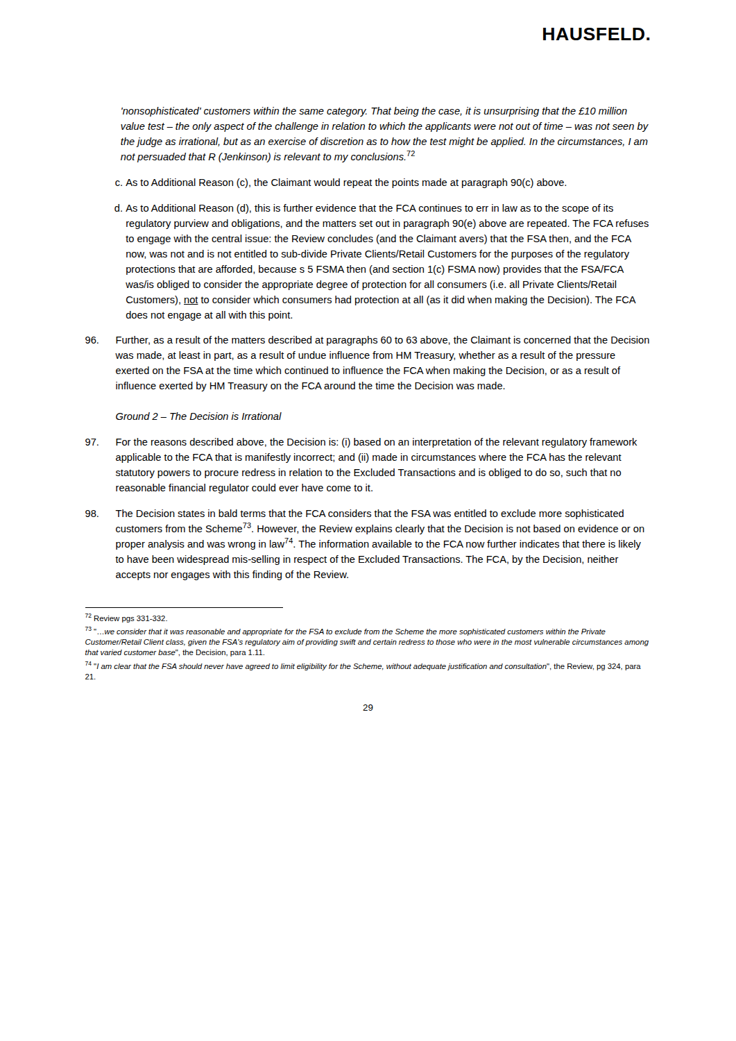HAUSFELD.
'nonsophisticated' customers within the same category. That being the case, it is unsurprising that the £10 million value test – the only aspect of the challenge in relation to which the applicants were not out of time – was not seen by the judge as irrational, but as an exercise of discretion as to how the test might be applied. In the circumstances, I am not persuaded that R (Jenkinson) is relevant to my conclusions.72
As to Additional Reason (c), the Claimant would repeat the points made at paragraph 90(c) above.
As to Additional Reason (d), this is further evidence that the FCA continues to err in law as to the scope of its regulatory purview and obligations, and the matters set out in paragraph 90(e) above are repeated. The FCA refuses to engage with the central issue: the Review concludes (and the Claimant avers) that the FSA then, and the FCA now, was not and is not entitled to sub-divide Private Clients/Retail Customers for the purposes of the regulatory protections that are afforded, because s 5 FSMA then (and section 1(c) FSMA now) provides that the FSA/FCA was/is obliged to consider the appropriate degree of protection for all consumers (i.e. all Private Clients/Retail Customers), not to consider which consumers had protection at all (as it did when making the Decision). The FCA does not engage at all with this point.
96. Further, as a result of the matters described at paragraphs 60 to 63 above, the Claimant is concerned that the Decision was made, at least in part, as a result of undue influence from HM Treasury, whether as a result of the pressure exerted on the FSA at the time which continued to influence the FCA when making the Decision, or as a result of influence exerted by HM Treasury on the FCA around the time the Decision was made.
Ground 2 – The Decision is Irrational
97. For the reasons described above, the Decision is: (i) based on an interpretation of the relevant regulatory framework applicable to the FCA that is manifestly incorrect; and (ii) made in circumstances where the FCA has the relevant statutory powers to procure redress in relation to the Excluded Transactions and is obliged to do so, such that no reasonable financial regulator could ever have come to it.
98. The Decision states in bald terms that the FCA considers that the FSA was entitled to exclude more sophisticated customers from the Scheme73. However, the Review explains clearly that the Decision is not based on evidence or on proper analysis and was wrong in law74. The information available to the FCA now further indicates that there is likely to have been widespread mis-selling in respect of the Excluded Transactions. The FCA, by the Decision, neither accepts nor engages with this finding of the Review.
72 Review pgs 331-332.
73 "…we consider that it was reasonable and appropriate for the FSA to exclude from the Scheme the more sophisticated customers within the Private Customer/Retail Client class, given the FSA's regulatory aim of providing swift and certain redress to those who were in the most vulnerable circumstances among that varied customer base", the Decision, para 1.11.
74 "I am clear that the FSA should never have agreed to limit eligibility for the Scheme, without adequate justification and consultation", the Review, pg 324, para 21.
29